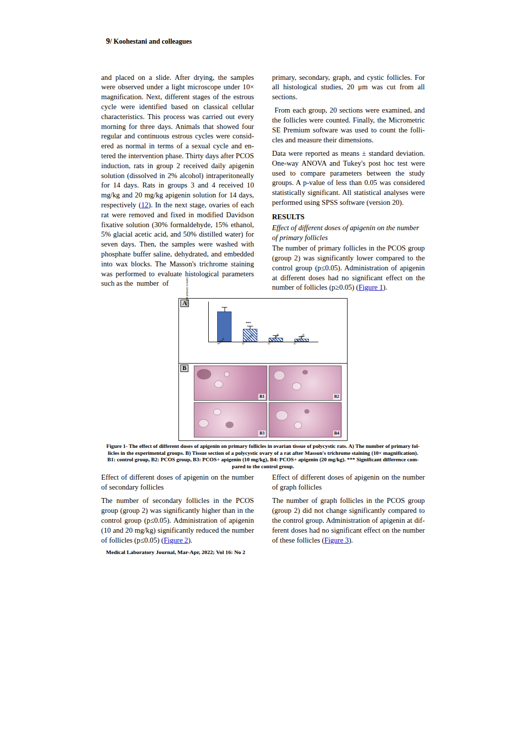9/ Koohestani and colleagues
and placed on a slide. After drying, the samples were observed under a light microscope under 10× magnification. Next, different stages of the estrous cycle were identified based on classical cellular characteristics. This process was carried out every morning for three days. Animals that showed four regular and continuous estrous cycles were considered as normal in terms of a sexual cycle and entered the intervention phase. Thirty days after PCOS induction, rats in group 2 received daily apigenin solution (dissolved in 2% alcohol) intraperitoneally for 14 days. Rats in groups 3 and 4 received 10 mg/kg and 20 mg/kg apigenin solution for 14 days, respectively (12). In the next stage, ovaries of each rat were removed and fixed in modified Davidson fixative solution (30% formaldehyde, 15% ethanol, 5% glacial acetic acid, and 50% distilled water) for seven days. Then, the samples were washed with phosphate buffer saline, dehydrated, and embedded into wax blocks. The Masson's trichrome staining was performed to evaluate histological parameters such as the number of
primary, secondary, graph, and cystic follicles. For all histological studies, 20 μm was cut from all sections.
From each group, 20 sections were examined, and the follicles were counted. Finally, the Micrometric SE Premium software was used to count the follicles and measure their dimensions.
Data were reported as means ± standard deviation. One-way ANOVA and Tukey's post hoc test were used to compare parameters between the study groups. A p-value of less than 0.05 was considered statistically significant. All statistical analyses were performed using SPSS software (version 20).
Results
Effect of different doses of apigenin on the number of primary follicles
The number of primary follicles in the PCOS group (group 2) was significantly lower compared to the control group (p≤0.05). Administration of apigenin at different doses had no significant effect on the number of follicles (p≥0.05) (Figure 1).
A
Follicle primary (count)
***
Normal PCOS+VEH PCOS-10DR PCOS-20DR
B
B1
B2
B3
B4
Figure 1- The effect of different doses of apigenin on primary follicles in ovarian tissue of polycystic rats. A) The number of primary follicles in the experimental groups. B) Tissue section of a polycystic ovary of a rat after Masson's trichrome staining (10× magnification). B1: control group, B2: PCOS group, B3: PCOS+ apigenin (10 mg/kg), B4: PCOS+ apigenin (20 mg/kg). *** Significant difference compared to the control group.
Effect of different doses of apigenin on the number of secondary follicles
The number of secondary follicles in the PCOS group (group 2) was significantly higher than in the control group (p≤0.05). Administration of apigenin (10 and 20 mg/kg) significantly reduced the number of follicles (p≤0.05) (Figure 2).
Effect of different doses of apigenin on the number of graph follicles
The number of graph follicles in the PCOS group (group 2) did not change significantly compared to the control group. Administration of apigenin at different doses had no significant effect on the number of these follicles (Figure 3).
Medical Laboratory Journal, Mar-Apr, 2022; Vol 16: No 2